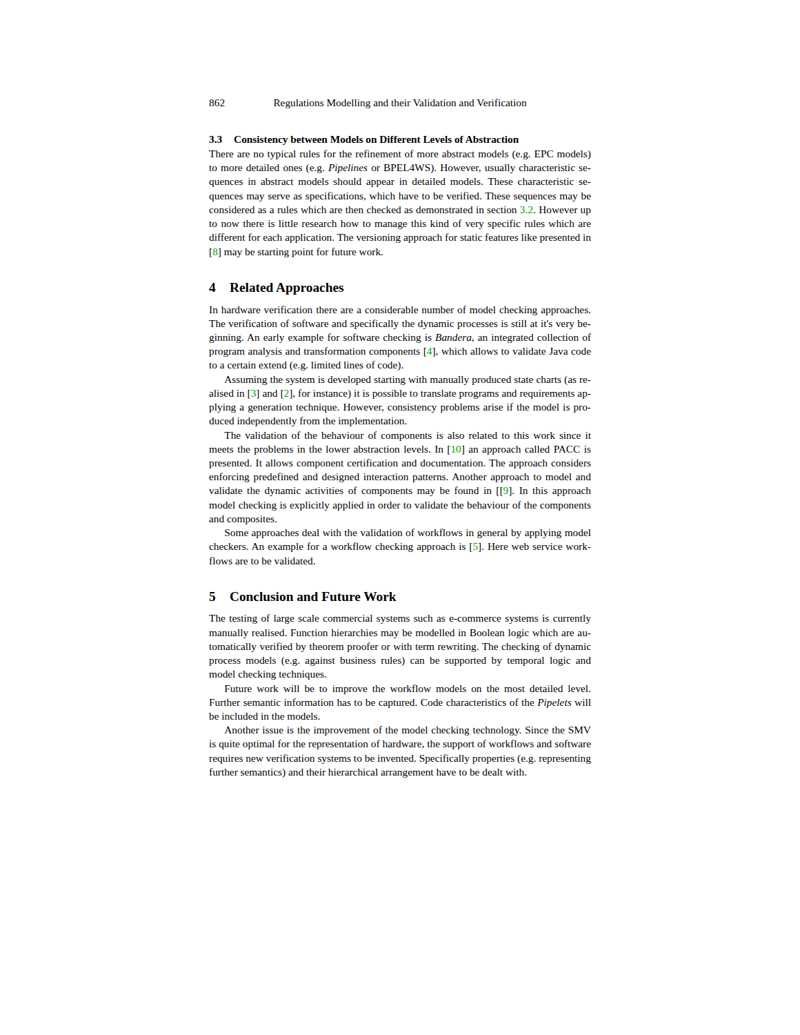862 Regulations Modelling and their Validation and Verification
3.3 Consistency between Models on Different Levels of Abstraction
There are no typical rules for the refinement of more abstract models (e.g. EPC models) to more detailed ones (e.g. Pipelines or BPEL4WS). However, usually characteristic sequences in abstract models should appear in detailed models. These characteristic sequences may serve as specifications, which have to be verified. These sequences may be considered as a rules which are then checked as demonstrated in section 3.2. However up to now there is little research how to manage this kind of very specific rules which are different for each application. The versioning approach for static features like presented in [8] may be starting point for future work.
4 Related Approaches
In hardware verification there are a considerable number of model checking approaches. The verification of software and specifically the dynamic processes is still at it's very beginning. An early example for software checking is Bandera, an integrated collection of program analysis and transformation components [4], which allows to validate Java code to a certain extend (e.g. limited lines of code).
Assuming the system is developed starting with manually produced state charts (as realised in [3] and [2], for instance) it is possible to translate programs and requirements applying a generation technique. However, consistency problems arise if the model is produced independently from the implementation.
The validation of the behaviour of components is also related to this work since it meets the problems in the lower abstraction levels. In [10] an approach called PACC is presented. It allows component certification and documentation. The approach considers enforcing predefined and designed interaction patterns. Another approach to model and validate the dynamic activities of components may be found in [[9]. In this approach model checking is explicitly applied in order to validate the behaviour of the components and composites.
Some approaches deal with the validation of workflows in general by applying model checkers. An example for a workflow checking approach is [5]. Here web service workflows are to be validated.
5 Conclusion and Future Work
The testing of large scale commercial systems such as e-commerce systems is currently manually realised. Function hierarchies may be modelled in Boolean logic which are automatically verified by theorem proofer or with term rewriting. The checking of dynamic process models (e.g. against business rules) can be supported by temporal logic and model checking techniques.
Future work will be to improve the workflow models on the most detailed level. Further semantic information has to be captured. Code characteristics of the Pipelets will be included in the models.
Another issue is the improvement of the model checking technology. Since the SMV is quite optimal for the representation of hardware, the support of workflows and software requires new verification systems to be invented. Specifically properties (e.g. representing further semantics) and their hierarchical arrangement have to be dealt with.